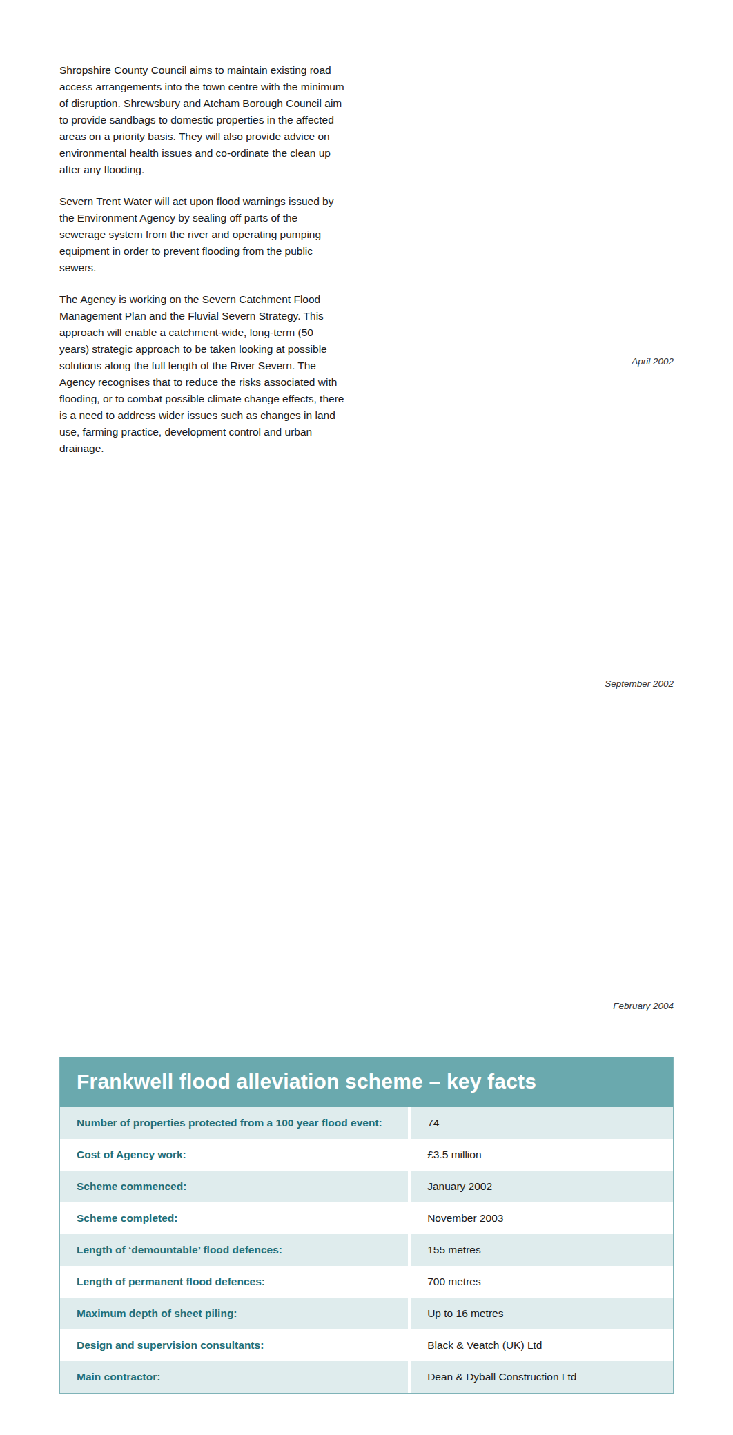Shropshire County Council aims to maintain existing road access arrangements into the town centre with the minimum of disruption. Shrewsbury and Atcham Borough Council aim to provide sandbags to domestic properties in the affected areas on a priority basis. They will also provide advice on environmental health issues and co-ordinate the clean up after any flooding.
Severn Trent Water will act upon flood warnings issued by the Environment Agency by sealing off parts of the sewerage system from the river and operating pumping equipment in order to prevent flooding from the public sewers.
The Agency is working on the Severn Catchment Flood Management Plan and the Fluvial Severn Strategy. This approach will enable a catchment-wide, long-term (50 years) strategic approach to be taken looking at possible solutions along the full length of the River Severn. The Agency recognises that to reduce the risks associated with flooding, or to combat possible climate change effects, there is a need to address wider issues such as changes in land use, farming practice, development control and urban drainage.
April 2002
September 2002
February 2004
Frankwell flood alleviation scheme – key facts
| Number of properties protected from a 100 year flood event: | 74 |
| Cost of Agency work: | £3.5 million |
| Scheme commenced: | January 2002 |
| Scheme completed: | November 2003 |
| Length of ‘demountable’ flood defences: | 155 metres |
| Length of permanent flood defences: | 700 metres |
| Maximum depth of sheet piling: | Up to 16 metres |
| Design and supervision consultants: | Black & Veatch (UK) Ltd |
| Main contractor: | Dean & Dyball Construction Ltd |